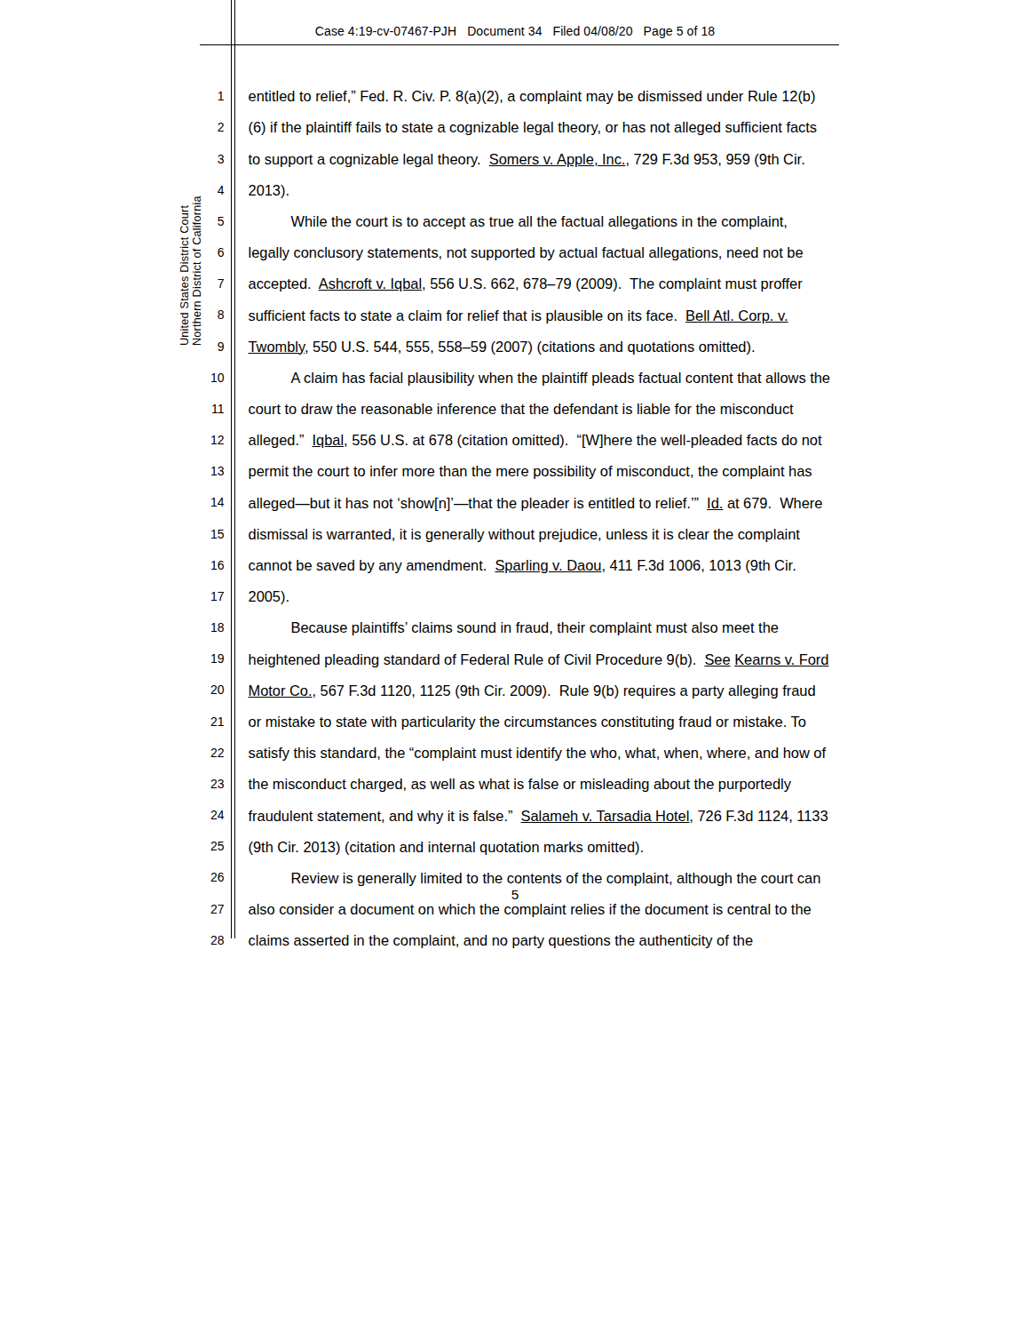Case 4:19-cv-07467-PJH Document 34 Filed 04/08/20 Page 5 of 18
1
2
3
4
5
6
7
8
9
10
11
12
13
14
15
16
17
18
19
20
21
22
23
24
25
26
27
28
United States District Court Northern District of California
entitled to relief,” Fed. R. Civ. P. 8(a)(2), a complaint may be dismissed under Rule 12(b)(6) if the plaintiff fails to state a cognizable legal theory, or has not alleged sufficient facts to support a cognizable legal theory. Somers v. Apple, Inc., 729 F.3d 953, 959 (9th Cir. 2013).
While the court is to accept as true all the factual allegations in the complaint, legally conclusory statements, not supported by actual factual allegations, need not be accepted. Ashcroft v. Iqbal, 556 U.S. 662, 678–79 (2009). The complaint must proffer sufficient facts to state a claim for relief that is plausible on its face. Bell Atl. Corp. v. Twombly, 550 U.S. 544, 555, 558–59 (2007) (citations and quotations omitted).
A claim has facial plausibility when the plaintiff pleads factual content that allows the court to draw the reasonable inference that the defendant is liable for the misconduct alleged.” Iqbal, 556 U.S. at 678 (citation omitted). “[W]here the well-pleaded facts do not permit the court to infer more than the mere possibility of misconduct, the complaint has alleged—but it has not ‘show[n]’—that the pleader is entitled to relief.’” Id. at 679. Where dismissal is warranted, it is generally without prejudice, unless it is clear the complaint cannot be saved by any amendment. Sparling v. Daou, 411 F.3d 1006, 1013 (9th Cir. 2005).
Because plaintiffs’ claims sound in fraud, their complaint must also meet the heightened pleading standard of Federal Rule of Civil Procedure 9(b). See Kearns v. Ford Motor Co., 567 F.3d 1120, 1125 (9th Cir. 2009). Rule 9(b) requires a party alleging fraud or mistake to state with particularity the circumstances constituting fraud or mistake. To satisfy this standard, the “complaint must identify the who, what, when, where, and how of the misconduct charged, as well as what is false or misleading about the purportedly fraudulent statement, and why it is false.” Salameh v. Tarsadia Hotel, 726 F.3d 1124, 1133 (9th Cir. 2013) (citation and internal quotation marks omitted).
Review is generally limited to the contents of the complaint, although the court can also consider a document on which the complaint relies if the document is central to the claims asserted in the complaint, and no party questions the authenticity of the
5